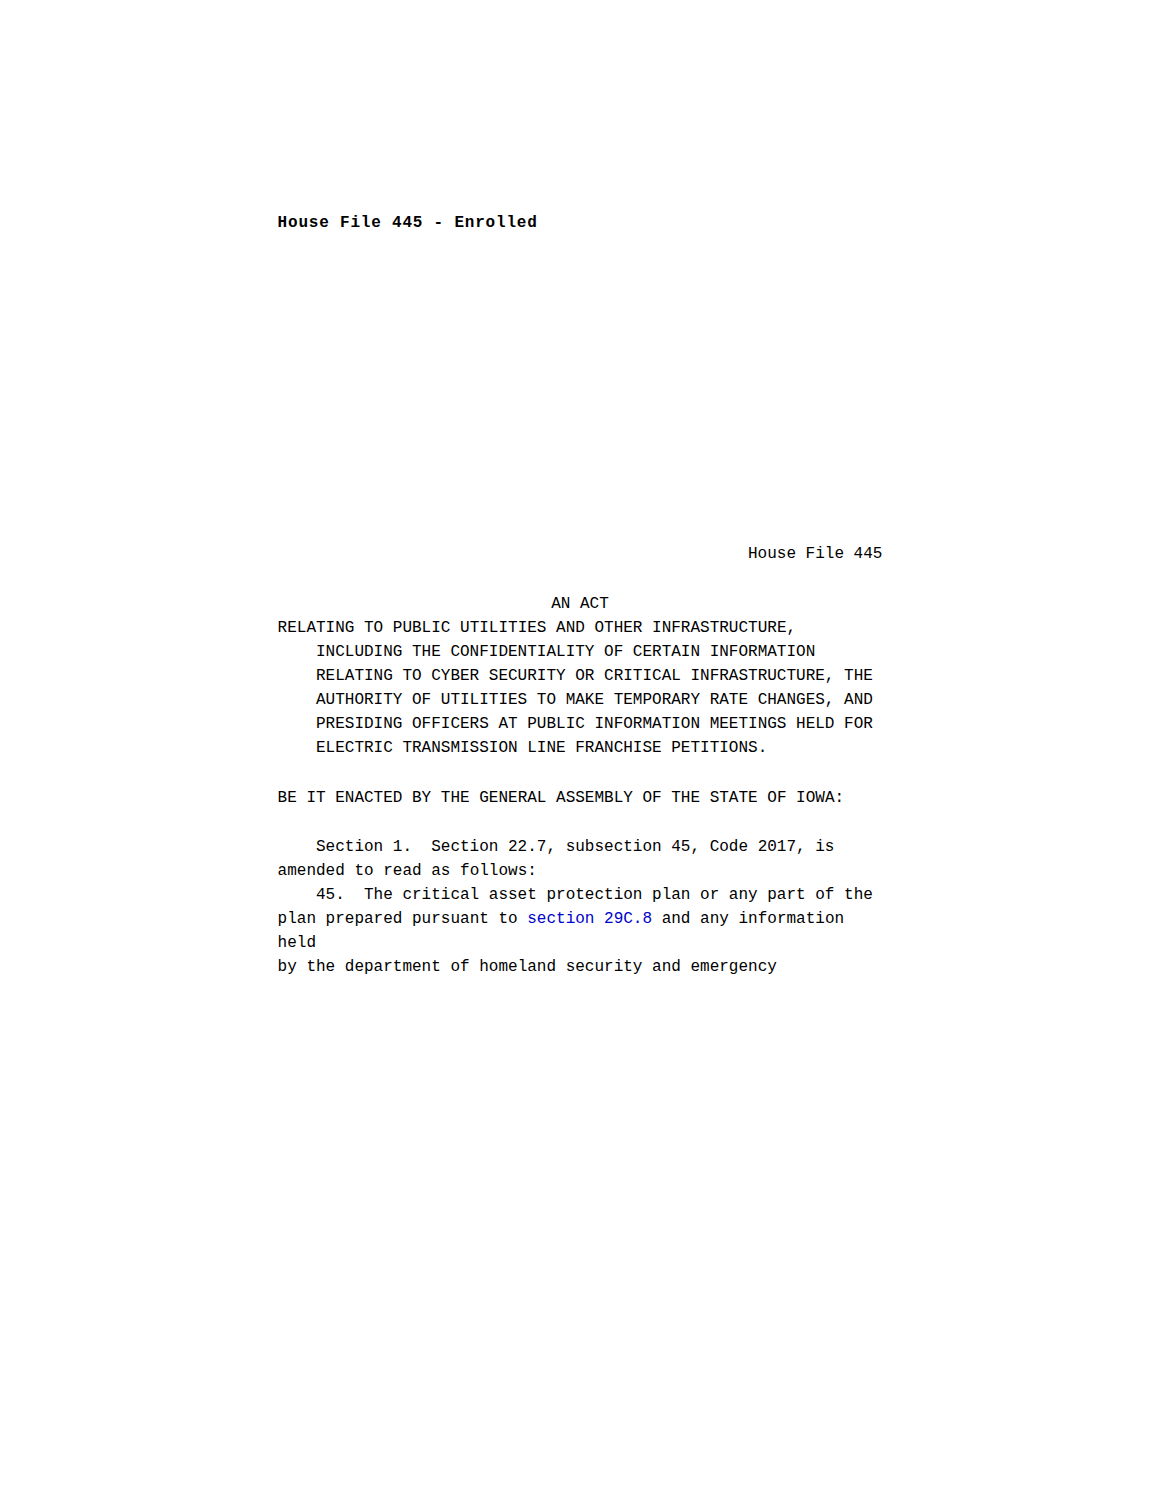House File 445 - Enrolled
House File 445
AN ACT
RELATING TO PUBLIC UTILITIES AND OTHER INFRASTRUCTURE,
INCLUDING THE CONFIDENTIALITY OF CERTAIN INFORMATION
RELATING TO CYBER SECURITY OR CRITICAL INFRASTRUCTURE, THE
AUTHORITY OF UTILITIES TO MAKE TEMPORARY RATE CHANGES, AND
PRESIDING OFFICERS AT PUBLIC INFORMATION MEETINGS HELD FOR
ELECTRIC TRANSMISSION LINE FRANCHISE PETITIONS.
BE IT ENACTED BY THE GENERAL ASSEMBLY OF THE STATE OF IOWA:
Section 1. Section 22.7, subsection 45, Code 2017, is
amended to read as follows:
45. The critical asset protection plan or any part of the
plan prepared pursuant to section 29C.8 and any information held
by the department of homeland security and emergency